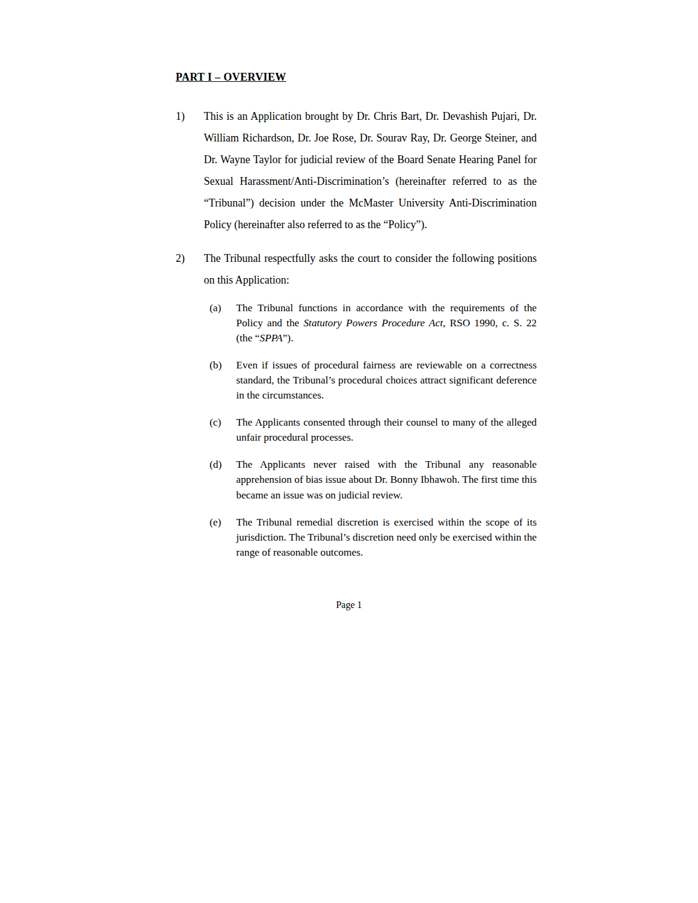PART I – OVERVIEW
1)
This is an Application brought by Dr. Chris Bart, Dr. Devashish Pujari, Dr. William Richardson, Dr. Joe Rose, Dr. Sourav Ray, Dr. George Steiner, and Dr. Wayne Taylor for judicial review of the Board Senate Hearing Panel for Sexual Harassment/Anti-Discrimination’s (hereinafter referred to as the “Tribunal”) decision under the McMaster University Anti-Discrimination Policy (hereinafter also referred to as the “Policy”).
2)
The Tribunal respectfully asks the court to consider the following positions on this Application:
(a) The Tribunal functions in accordance with the requirements of the Policy and the Statutory Powers Procedure Act, RSO 1990, c. S. 22 (the “SPPA”).
(b) Even if issues of procedural fairness are reviewable on a correctness standard, the Tribunal’s procedural choices attract significant deference in the circumstances.
(c) The Applicants consented through their counsel to many of the alleged unfair procedural processes.
(d) The Applicants never raised with the Tribunal any reasonable apprehension of bias issue about Dr. Bonny Ibhawoh. The first time this became an issue was on judicial review.
(e) The Tribunal remedial discretion is exercised within the scope of its jurisdiction. The Tribunal’s discretion need only be exercised within the range of reasonable outcomes.
Page 1